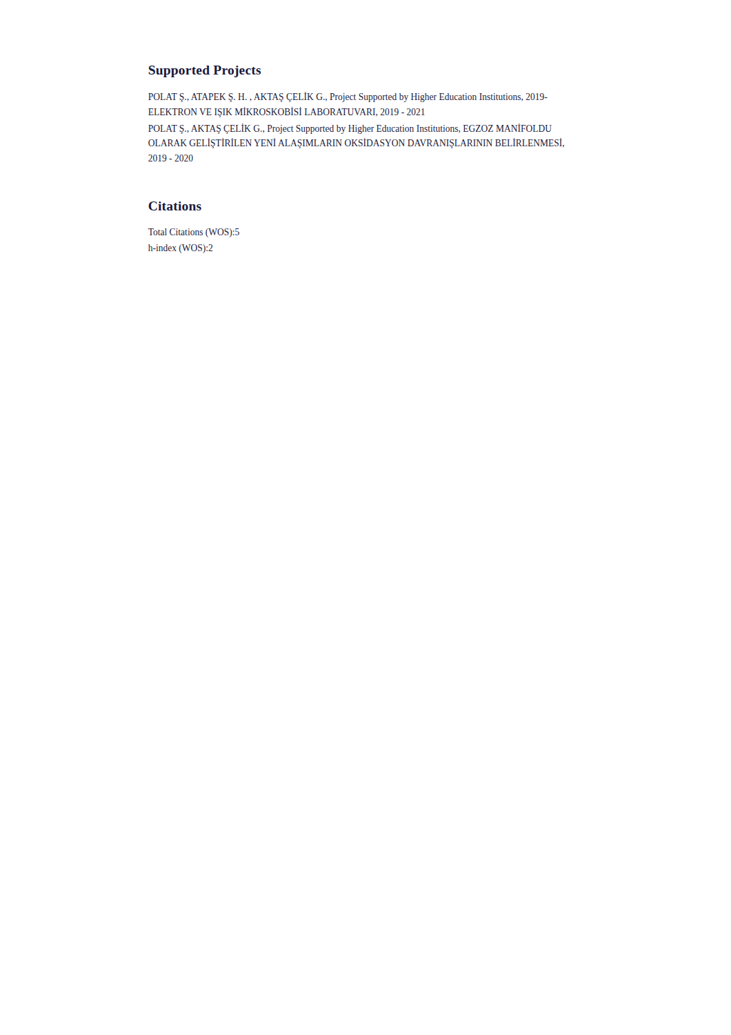Supported Projects
POLAT Ş., ATAPEK Ş. H. , AKTAŞ ÇELİK G., Project Supported by Higher Education Institutions, 2019-ELEKTRON VE IŞIK MİKROSKOBİSİ LABORATUVARI, 2019 - 2021
POLAT Ş., AKTAŞ ÇELİK G., Project Supported by Higher Education Institutions, EGZOZ MANİFOLDU OLARAK GELİŞTİRİLEN YENİ ALAŞIMLARIN OKSİDASYON DAVRANIŞLARININ BELİRLENMESİ, 2019 - 2020
Citations
Total Citations (WOS):5
h-index (WOS):2